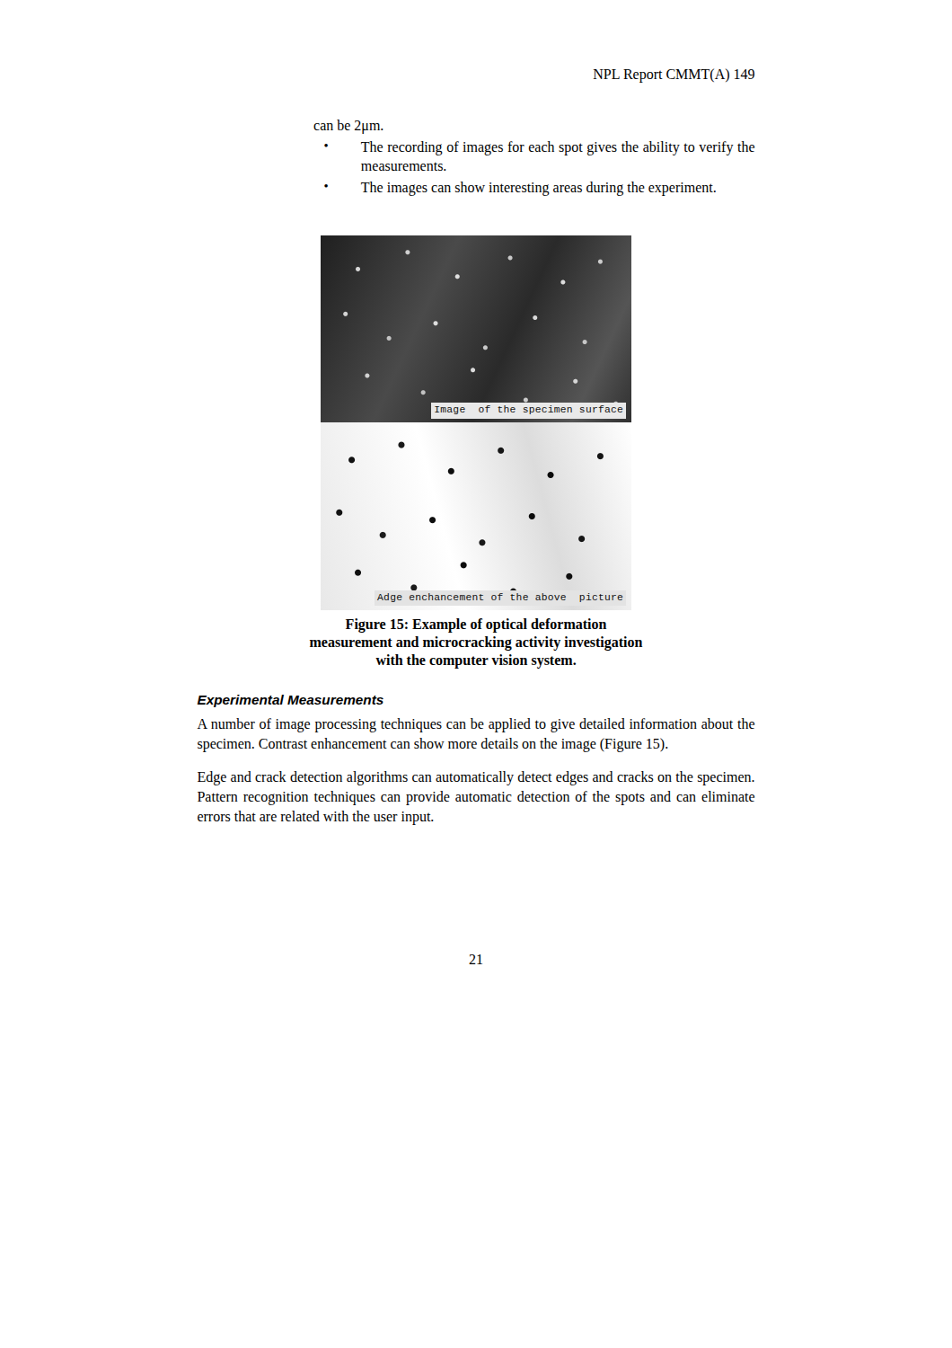NPL Report CMMT(A) 149
can be 2μm.
The recording of images for each spot gives the ability to verify the measurements.
The images can show interesting areas during the experiment.
Image of the specimen surface
Adge enchancement of the above picture
Figure 15: Example of optical deformation
measurement and microcracking activity investigation
with the computer vision system.
Experimental Measurements
A number of image processing techniques can be applied to give detailed information about the specimen. Contrast enhancement can show more details on the image (Figure 15).
Edge and crack detection algorithms can automatically detect edges and cracks on the specimen. Pattern recognition techniques can provide automatic detection of the spots and can eliminate errors that are related with the user input.
21